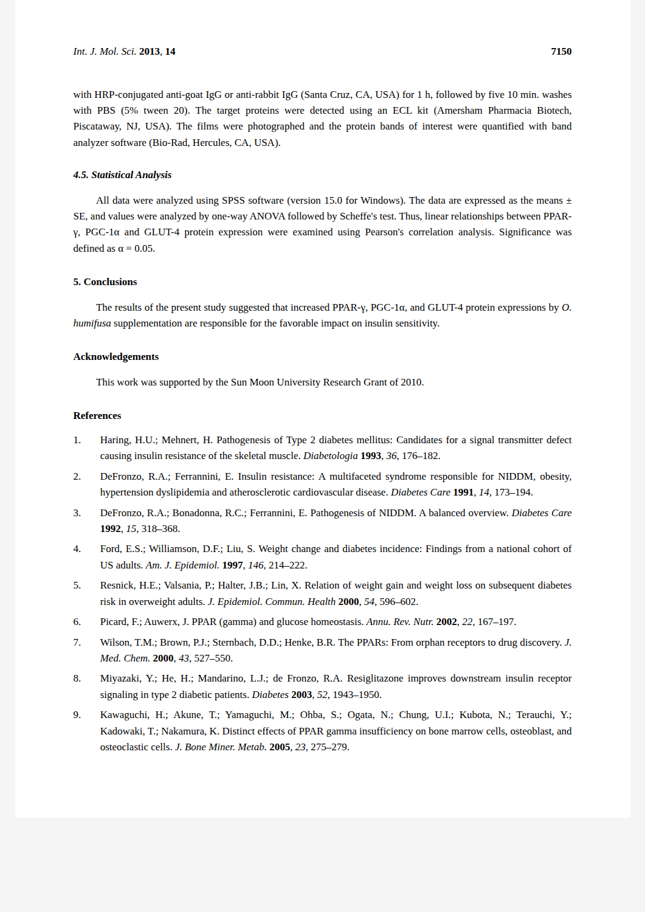Int. J. Mol. Sci. 2013, 14 7150
with HRP-conjugated anti-goat IgG or anti-rabbit IgG (Santa Cruz, CA, USA) for 1 h, followed by five 10 min. washes with PBS (5% tween 20). The target proteins were detected using an ECL kit (Amersham Pharmacia Biotech, Piscataway, NJ, USA). The films were photographed and the protein bands of interest were quantified with band analyzer software (Bio-Rad, Hercules, CA, USA).
4.5. Statistical Analysis
All data were analyzed using SPSS software (version 15.0 for Windows). The data are expressed as the means ± SE, and values were analyzed by one-way ANOVA followed by Scheffe's test. Thus, linear relationships between PPAR-γ, PGC-1α and GLUT-4 protein expression were examined using Pearson's correlation analysis. Significance was defined as α = 0.05.
5. Conclusions
The results of the present study suggested that increased PPAR-γ, PGC-1α, and GLUT-4 protein expressions by O. humifusa supplementation are responsible for the favorable impact on insulin sensitivity.
Acknowledgements
This work was supported by the Sun Moon University Research Grant of 2010.
References
Haring, H.U.; Mehnert, H. Pathogenesis of Type 2 diabetes mellitus: Candidates for a signal transmitter defect causing insulin resistance of the skeletal muscle. Diabetologia 1993, 36, 176–182.
DeFronzo, R.A.; Ferrannini, E. Insulin resistance: A multifaceted syndrome responsible for NIDDM, obesity, hypertension dyslipidemia and atherosclerotic cardiovascular disease. Diabetes Care 1991, 14, 173–194.
DeFronzo, R.A.; Bonadonna, R.C.; Ferrannini, E. Pathogenesis of NIDDM. A balanced overview. Diabetes Care 1992, 15, 318–368.
Ford, E.S.; Williamson, D.F.; Liu, S. Weight change and diabetes incidence: Findings from a national cohort of US adults. Am. J. Epidemiol. 1997, 146, 214–222.
Resnick, H.E.; Valsania, P.; Halter, J.B.; Lin, X. Relation of weight gain and weight loss on subsequent diabetes risk in overweight adults. J. Epidemiol. Commun. Health 2000, 54, 596–602.
Picard, F.; Auwerx, J. PPAR (gamma) and glucose homeostasis. Annu. Rev. Nutr. 2002, 22, 167–197.
Wilson, T.M.; Brown, P.J.; Sternbach, D.D.; Henke, B.R. The PPARs: From orphan receptors to drug discovery. J. Med. Chem. 2000, 43, 527–550.
Miyazaki, Y.; He, H.; Mandarino, L.J.; de Fronzo, R.A. Resiglitazone improves downstream insulin receptor signaling in type 2 diabetic patients. Diabetes 2003, 52, 1943–1950.
Kawaguchi, H.; Akune, T.; Yamaguchi, M.; Ohba, S.; Ogata, N.; Chung, U.I.; Kubota, N.; Terauchi, Y.; Kadowaki, T.; Nakamura, K. Distinct effects of PPAR gamma insufficiency on bone marrow cells, osteoblast, and osteoclastic cells. J. Bone Miner. Metab. 2005, 23, 275–279.